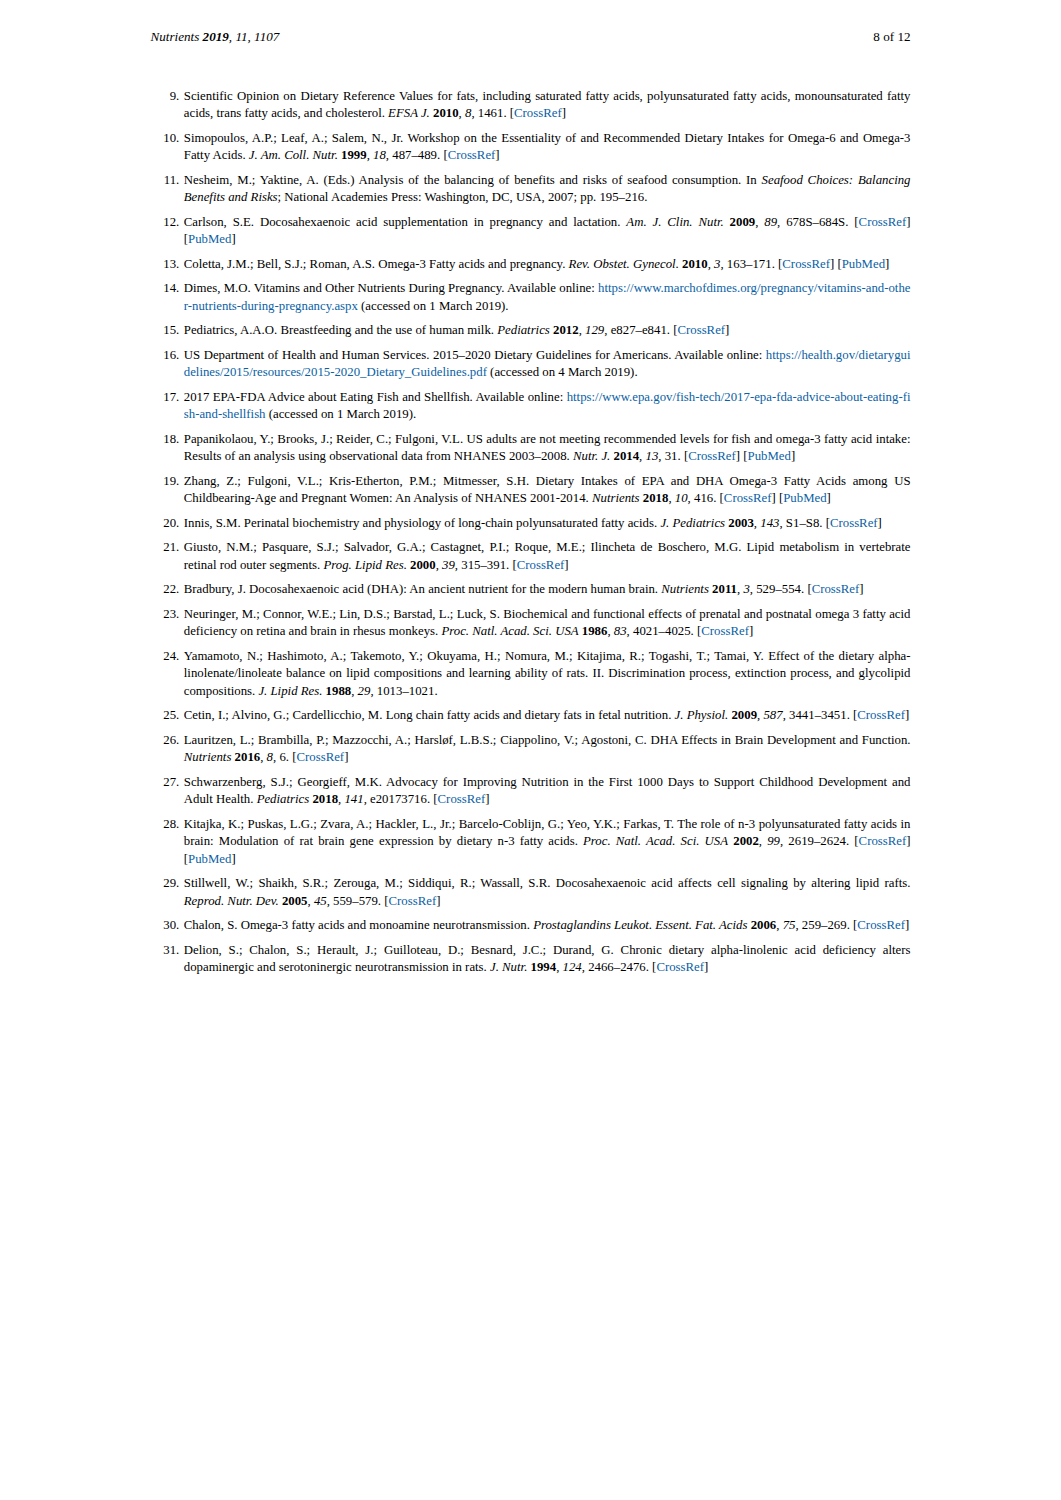Nutrients 2019, 11, 1107 8 of 12
Scientific Opinion on Dietary Reference Values for fats, including saturated fatty acids, polyunsaturated fatty acids, monounsaturated fatty acids, trans fatty acids, and cholesterol. EFSA J. 2010, 8, 1461. [CrossRef]
Simopoulos, A.P.; Leaf, A.; Salem, N., Jr. Workshop on the Essentiality of and Recommended Dietary Intakes for Omega-6 and Omega-3 Fatty Acids. J. Am. Coll. Nutr. 1999, 18, 487–489. [CrossRef]
Nesheim, M.; Yaktine, A. (Eds.) Analysis of the balancing of benefits and risks of seafood consumption. In Seafood Choices: Balancing Benefits and Risks; National Academies Press: Washington, DC, USA, 2007; pp. 195–216.
Carlson, S.E. Docosahexaenoic acid supplementation in pregnancy and lactation. Am. J. Clin. Nutr. 2009, 89, 678S–684S. [CrossRef] [PubMed]
Coletta, J.M.; Bell, S.J.; Roman, A.S. Omega-3 Fatty acids and pregnancy. Rev. Obstet. Gynecol. 2010, 3, 163–171. [CrossRef] [PubMed]
Dimes, M.O. Vitamins and Other Nutrients During Pregnancy. Available online: https://www.marchofdimes.org/pregnancy/vitamins-and-other-nutrients-during-pregnancy.aspx (accessed on 1 March 2019).
Pediatrics, A.A.O. Breastfeeding and the use of human milk. Pediatrics 2012, 129, e827–e841. [CrossRef]
US Department of Health and Human Services. 2015–2020 Dietary Guidelines for Americans. Available online: https://health.gov/dietaryguidelines/2015/resources/2015-2020_Dietary_Guidelines.pdf (accessed on 4 March 2019).
2017 EPA-FDA Advice about Eating Fish and Shellfish. Available online: https://www.epa.gov/fish-tech/2017-epa-fda-advice-about-eating-fish-and-shellfish (accessed on 1 March 2019).
Papanikolaou, Y.; Brooks, J.; Reider, C.; Fulgoni, V.L. US adults are not meeting recommended levels for fish and omega-3 fatty acid intake: Results of an analysis using observational data from NHANES 2003–2008. Nutr. J. 2014, 13, 31. [CrossRef] [PubMed]
Zhang, Z.; Fulgoni, V.L.; Kris-Etherton, P.M.; Mitmesser, S.H. Dietary Intakes of EPA and DHA Omega-3 Fatty Acids among US Childbearing-Age and Pregnant Women: An Analysis of NHANES 2001-2014. Nutrients 2018, 10, 416. [CrossRef] [PubMed]
Innis, S.M. Perinatal biochemistry and physiology of long-chain polyunsaturated fatty acids. J. Pediatrics 2003, 143, S1–S8. [CrossRef]
Giusto, N.M.; Pasquare, S.J.; Salvador, G.A.; Castagnet, P.I.; Roque, M.E.; Ilincheta de Boschero, M.G. Lipid metabolism in vertebrate retinal rod outer segments. Prog. Lipid Res. 2000, 39, 315–391. [CrossRef]
Bradbury, J. Docosahexaenoic acid (DHA): An ancient nutrient for the modern human brain. Nutrients 2011, 3, 529–554. [CrossRef]
Neuringer, M.; Connor, W.E.; Lin, D.S.; Barstad, L.; Luck, S. Biochemical and functional effects of prenatal and postnatal omega 3 fatty acid deficiency on retina and brain in rhesus monkeys. Proc. Natl. Acad. Sci. USA 1986, 83, 4021–4025. [CrossRef]
Yamamoto, N.; Hashimoto, A.; Takemoto, Y.; Okuyama, H.; Nomura, M.; Kitajima, R.; Togashi, T.; Tamai, Y. Effect of the dietary alpha-linolenate/linoleate balance on lipid compositions and learning ability of rats. II. Discrimination process, extinction process, and glycolipid compositions. J. Lipid Res. 1988, 29, 1013–1021.
Cetin, I.; Alvino, G.; Cardellicchio, M. Long chain fatty acids and dietary fats in fetal nutrition. J. Physiol. 2009, 587, 3441–3451. [CrossRef]
Lauritzen, L.; Brambilla, P.; Mazzocchi, A.; Harsløf, L.B.S.; Ciappolino, V.; Agostoni, C. DHA Effects in Brain Development and Function. Nutrients 2016, 8, 6. [CrossRef]
Schwarzenberg, S.J.; Georgieff, M.K. Advocacy for Improving Nutrition in the First 1000 Days to Support Childhood Development and Adult Health. Pediatrics 2018, 141, e20173716. [CrossRef]
Kitajka, K.; Puskas, L.G.; Zvara, A.; Hackler, L., Jr.; Barcelo-Coblijn, G.; Yeo, Y.K.; Farkas, T. The role of n-3 polyunsaturated fatty acids in brain: Modulation of rat brain gene expression by dietary n-3 fatty acids. Proc. Natl. Acad. Sci. USA 2002, 99, 2619–2624. [CrossRef] [PubMed]
Stillwell, W.; Shaikh, S.R.; Zerouga, M.; Siddiqui, R.; Wassall, S.R. Docosahexaenoic acid affects cell signaling by altering lipid rafts. Reprod. Nutr. Dev. 2005, 45, 559–579. [CrossRef]
Chalon, S. Omega-3 fatty acids and monoamine neurotransmission. Prostaglandins Leukot. Essent. Fat. Acids 2006, 75, 259–269. [CrossRef]
Delion, S.; Chalon, S.; Herault, J.; Guilloteau, D.; Besnard, J.C.; Durand, G. Chronic dietary alpha-linolenic acid deficiency alters dopaminergic and serotoninergic neurotransmission in rats. J. Nutr. 1994, 124, 2466–2476. [CrossRef]